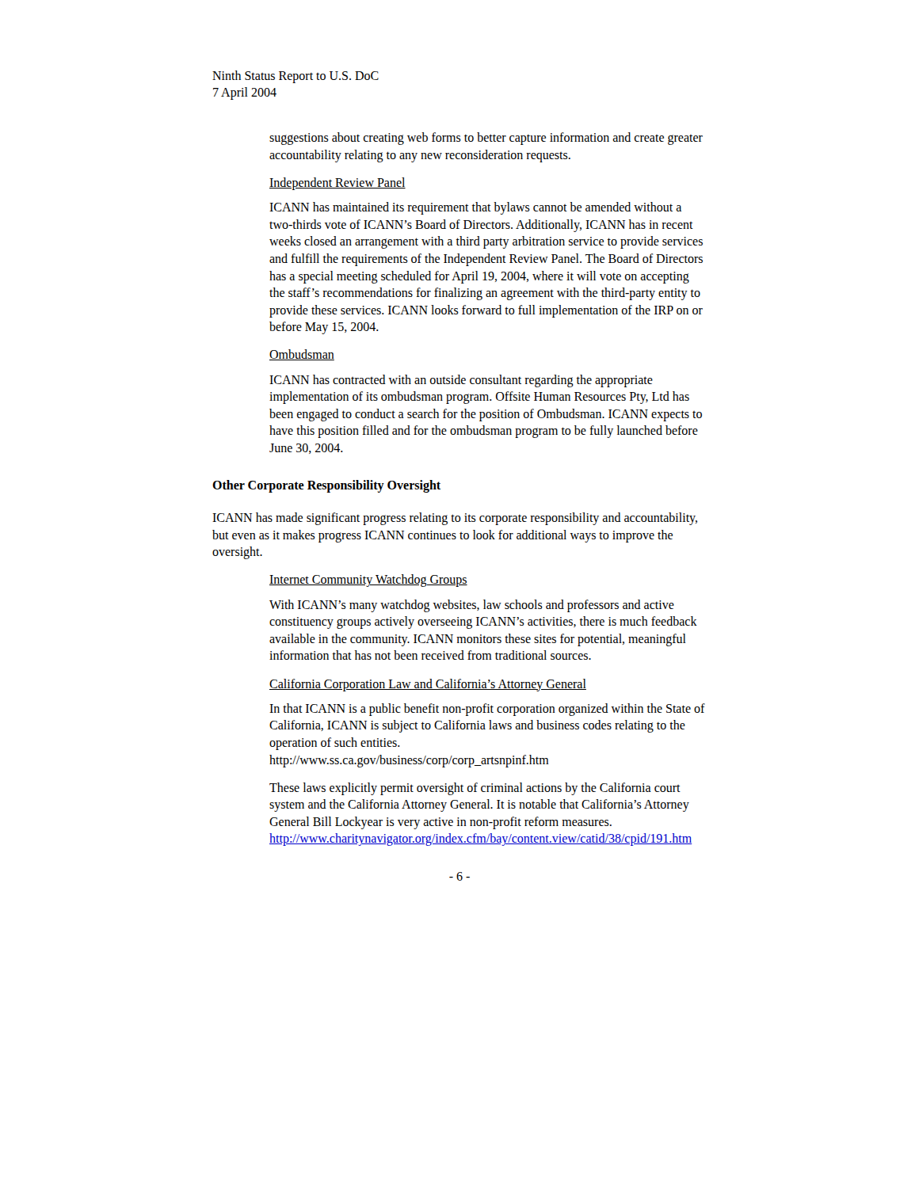Ninth Status Report to U.S. DoC
7 April 2004
suggestions about creating web forms to better capture information and create greater accountability relating to any new reconsideration requests.
Independent Review Panel
ICANN has maintained its requirement that bylaws cannot be amended without a two-thirds vote of ICANN’s Board of Directors. Additionally, ICANN has in recent weeks closed an arrangement with a third party arbitration service to provide services and fulfill the requirements of the Independent Review Panel. The Board of Directors has a special meeting scheduled for April 19, 2004, where it will vote on accepting the staff’s recommendations for finalizing an agreement with the third-party entity to provide these services. ICANN looks forward to full implementation of the IRP on or before May 15, 2004.
Ombudsman
ICANN has contracted with an outside consultant regarding the appropriate implementation of its ombudsman program. Offsite Human Resources Pty, Ltd has been engaged to conduct a search for the position of Ombudsman. ICANN expects to have this position filled and for the ombudsman program to be fully launched before June 30, 2004.
Other Corporate Responsibility Oversight
ICANN has made significant progress relating to its corporate responsibility and accountability, but even as it makes progress ICANN continues to look for additional ways to improve the oversight.
Internet Community Watchdog Groups
With ICANN’s many watchdog websites, law schools and professors and active constituency groups actively overseeing ICANN’s activities, there is much feedback available in the community. ICANN monitors these sites for potential, meaningful information that has not been received from traditional sources.
California Corporation Law and California’s Attorney General
In that ICANN is a public benefit non-profit corporation organized within the State of California, ICANN is subject to California laws and business codes relating to the operation of such entities.
http://www.ss.ca.gov/business/corp/corp_artsnpinf.htm
These laws explicitly permit oversight of criminal actions by the California court system and the California Attorney General. It is notable that California’s Attorney General Bill Lockyear is very active in non-profit reform measures.
http://www.charitynavigator.org/index.cfm/bay/content.view/catid/38/cpid/191.htm
- 6 -